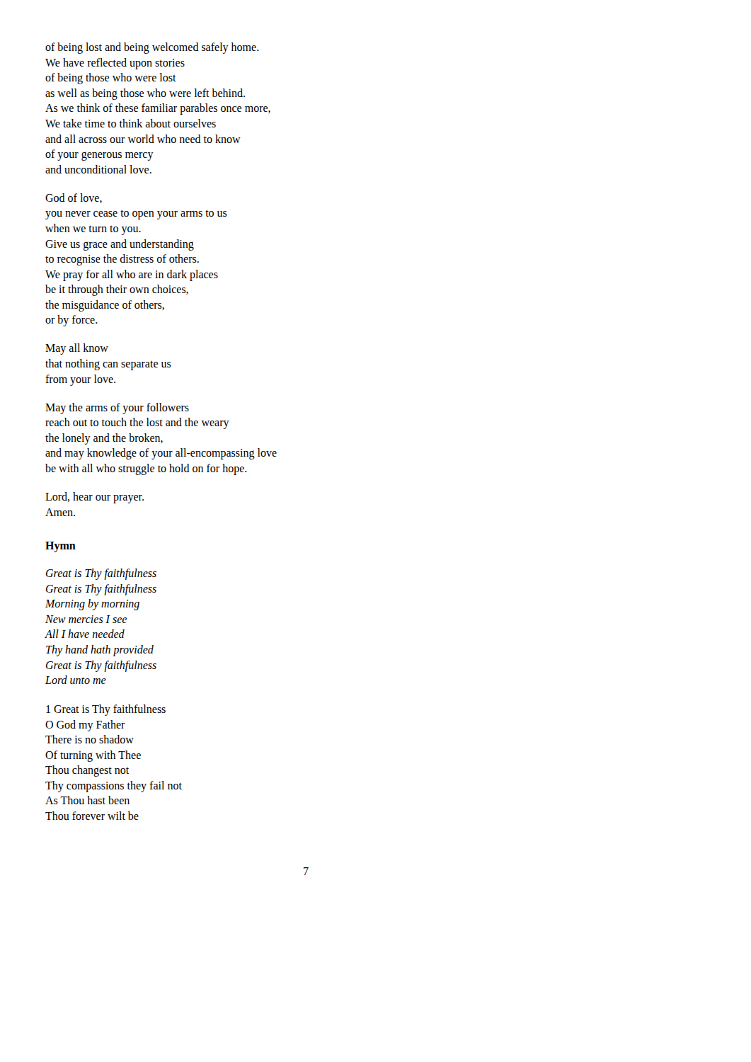of being lost and being welcomed safely home.
We have reflected upon stories
of being those who were lost
as well as being those who were left behind.
As we think of these familiar parables once more,
We take time to think about ourselves
and all across our world who need to know
of your generous mercy
and unconditional love.
God of love,
you never cease to open your arms to us
when we turn to you.
Give us grace and understanding
to recognise the distress of others.
We pray for all who are in dark places
be it through their own choices,
the misguidance of others,
or by force.
May all know
that nothing can separate us
from your love.
May the arms of your followers
reach out to touch the lost and the weary
the lonely and the broken,
and may knowledge of your all-encompassing love
be with all who struggle to hold on for hope.
Lord, hear our prayer.
Amen.
Hymn
Great is Thy faithfulness
Great is Thy faithfulness
Morning by morning
New mercies I see
All I have needed
Thy hand hath provided
Great is Thy faithfulness
Lord unto me
1 Great is Thy faithfulness
O God my Father
There is no shadow
Of turning with Thee
Thou changest not
Thy compassions they fail not
As Thou hast been
Thou forever wilt be
7